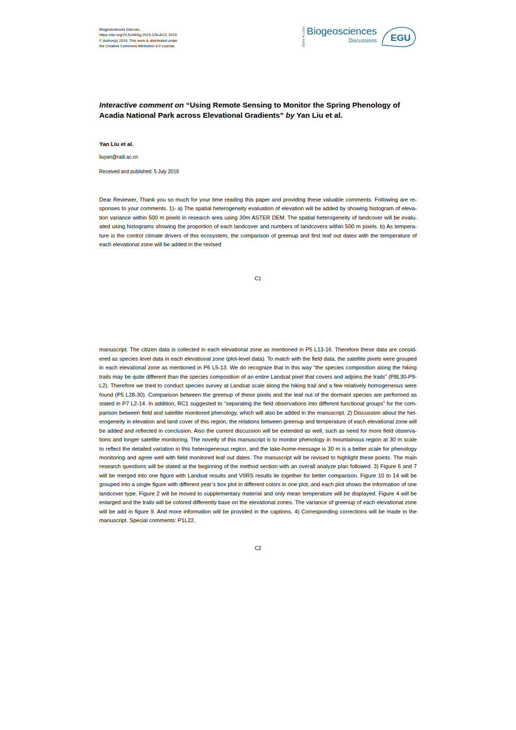Biogeosciences Discuss.,
https://doi.org/10.5194/bg-2019-126-AC3, 2019
© Author(s) 2019. This work is distributed under
the Creative Commons Attribution 4.0 License.
Open Access
Biogeosciences
Discussions
EGU
Interactive comment on “Using Remote Sensing to Monitor the Spring Phenology of Acadia National Park across Elevational Gradients” by Yan Liu et al.
Yan Liu et al.
liuyan@radi.ac.cn
Received and published: 5 July 2019
Dear Reviewer, Thank you so much for your time reading this paper and providing these valuable comments. Following are responses to your comments. 1)- a) The spatial heterogeneity evaluation of elevation will be added by showing histogram of elevation variance within 500 m pixels in research area using 30m ASTER DEM. The spatial heterogeneity of landcover will be evaluated using histograms showing the proportion of each landcover and numbers of landcovers within 500 m pixels. b) As temperature is the control climate drivers of this ecosystem, the comparison of greenup and first leaf out dates with the temperature of each elevational zone will be added in the revised
C1
manuscript. The citizen data is collected in each elevational zone as mentioned in P5 L13-16. Therefore these data are considered as species level data in each elevational zone (plot-level data). To match with the field data, the satellite pixels were grouped in each elevational zone as mentioned in P6 L5-13. We do recognize that in this way “the species composition along the hiking trails may be quite different than the species composition of an entire Landsat pixel that covers and adjoins the trails” (P8L30-P9-L2). Therefore we tried to conduct species survey at Landsat scale along the hiking trail and a few relatively homogeneous were found (P5 L28-30). Comparison between the greenup of these pixels and the leaf out of the dormant species are performed as stated in P7 L2-14. In addition, RC1 suggested to “separating the field observations into different functional groups” for the comparison between field and satellite monitored phenology, which will also be added in the manuscript. 2) Discussion about the heterogeneity in elevation and land cover of this region, the relations between greenup and temperature of each elevational zone will be added and reflected in conclusion. Also the current discussion will be extended as well, such as need for more field observations and longer satellite monitoring. The novelty of this manuscript is to monitor phenology in mountainous region at 30 m scale to reflect the detailed variation in this heterogeneous region, and the take-home-message is 30 m is a better scale for phenology monitoring and agree well with field monitored leaf out dates. The manuscript will be revised to highlight these points. The main research questions will be stated at the beginning of the method section with an overall analyze plan followed. 3) Figure 6 and 7 will be merged into one figure with Landsat results and VIIRS results lie together for better comparison. Figure 10 to 14 will be grouped into a single figure with different year’s box plot in different colors in one plot, and each plot shows the information of one landcover type. Figure 2 will be moved to supplementary material and only mean temperature will be displayed. Figure 4 will be enlarged and the trails will be colored differently base on the elevational zones. The variance of greenup of each elevational zone will be add in figure 9. And more information will be provided in the captions. 4) Corresponding corrections will be made in the manuscript. Special comments: P1L22,
C2